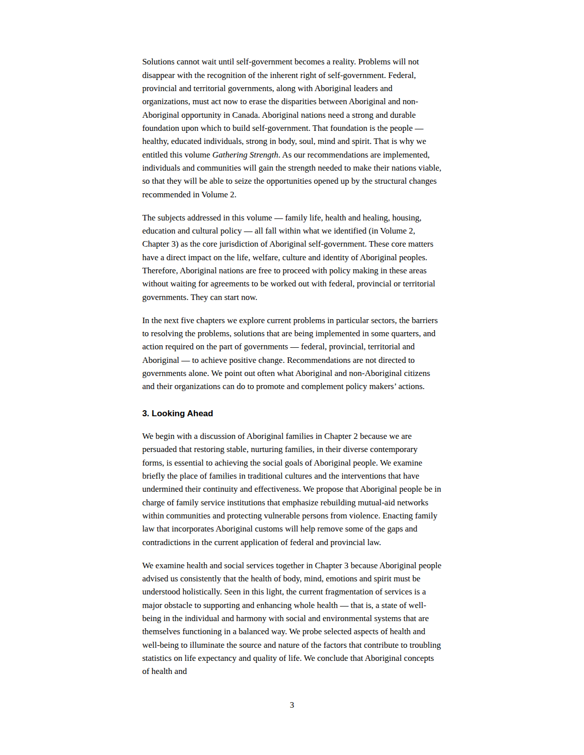Solutions cannot wait until self-government becomes a reality. Problems will not disappear with the recognition of the inherent right of self-government. Federal, provincial and territorial governments, along with Aboriginal leaders and organizations, must act now to erase the disparities between Aboriginal and non-Aboriginal opportunity in Canada. Aboriginal nations need a strong and durable foundation upon which to build self-government. That foundation is the people — healthy, educated individuals, strong in body, soul, mind and spirit. That is why we entitled this volume Gathering Strength. As our recommendations are implemented, individuals and communities will gain the strength needed to make their nations viable, so that they will be able to seize the opportunities opened up by the structural changes recommended in Volume 2.
The subjects addressed in this volume — family life, health and healing, housing, education and cultural policy — all fall within what we identified (in Volume 2, Chapter 3) as the core jurisdiction of Aboriginal self-government. These core matters have a direct impact on the life, welfare, culture and identity of Aboriginal peoples. Therefore, Aboriginal nations are free to proceed with policy making in these areas without waiting for agreements to be worked out with federal, provincial or territorial governments. They can start now.
In the next five chapters we explore current problems in particular sectors, the barriers to resolving the problems, solutions that are being implemented in some quarters, and action required on the part of governments — federal, provincial, territorial and Aboriginal — to achieve positive change. Recommendations are not directed to governments alone. We point out often what Aboriginal and non-Aboriginal citizens and their organizations can do to promote and complement policy makers’ actions.
3. Looking Ahead
We begin with a discussion of Aboriginal families in Chapter 2 because we are persuaded that restoring stable, nurturing families, in their diverse contemporary forms, is essential to achieving the social goals of Aboriginal people. We examine briefly the place of families in traditional cultures and the interventions that have undermined their continuity and effectiveness. We propose that Aboriginal people be in charge of family service institutions that emphasize rebuilding mutual-aid networks within communities and protecting vulnerable persons from violence. Enacting family law that incorporates Aboriginal customs will help remove some of the gaps and contradictions in the current application of federal and provincial law.
We examine health and social services together in Chapter 3 because Aboriginal people advised us consistently that the health of body, mind, emotions and spirit must be understood holistically. Seen in this light, the current fragmentation of services is a major obstacle to supporting and enhancing whole health — that is, a state of well-being in the individual and harmony with social and environmental systems that are themselves functioning in a balanced way. We probe selected aspects of health and well-being to illuminate the source and nature of the factors that contribute to troubling statistics on life expectancy and quality of life. We conclude that Aboriginal concepts of health and
3